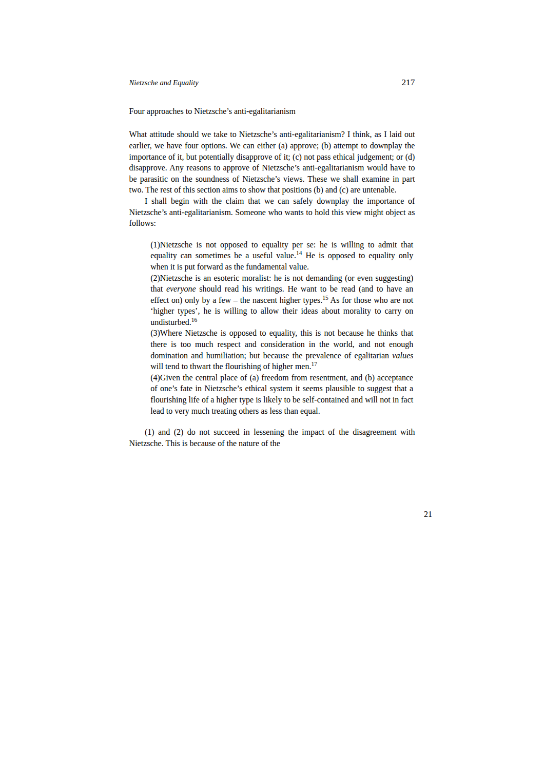Nietzsche and Equality 217
Four approaches to Nietzsche’s anti-egalitarianism
What attitude should we take to Nietzsche’s anti-egalitarianism? I think, as I laid out earlier, we have four options. We can either (a) approve; (b) attempt to downplay the importance of it, but potentially disapprove of it; (c) not pass ethical judgement; or (d) disapprove. Any reasons to approve of Nietzsche’s anti-egalitarianism would have to be parasitic on the soundness of Nietzsche’s views. These we shall examine in part two. The rest of this section aims to show that positions (b) and (c) are untenable.
I shall begin with the claim that we can safely downplay the importance of Nietzsche’s anti-egalitarianism. Someone who wants to hold this view might object as follows:
(1)Nietzsche is not opposed to equality per se: he is willing to admit that equality can sometimes be a useful value.14 He is opposed to equality only when it is put forward as the fundamental value.
(2)Nietzsche is an esoteric moralist: he is not demanding (or even suggesting) that everyone should read his writings. He want to be read (and to have an effect on) only by a few – the nascent higher types.15 As for those who are not ‘higher types’, he is willing to allow their ideas about morality to carry on undisturbed.16
(3)Where Nietzsche is opposed to equality, this is not because he thinks that there is too much respect and consideration in the world, and not enough domination and humiliation; but because the prevalence of egalitarian values will tend to thwart the flourishing of higher men.17
(4)Given the central place of (a) freedom from resentment, and (b) acceptance of one’s fate in Nietzsche’s ethical system it seems plausible to suggest that a flourishing life of a higher type is likely to be self-contained and will not in fact lead to very much treating others as less than equal.
(1) and (2) do not succeed in lessening the impact of the disagreement with Nietzsche. This is because of the nature of the
21